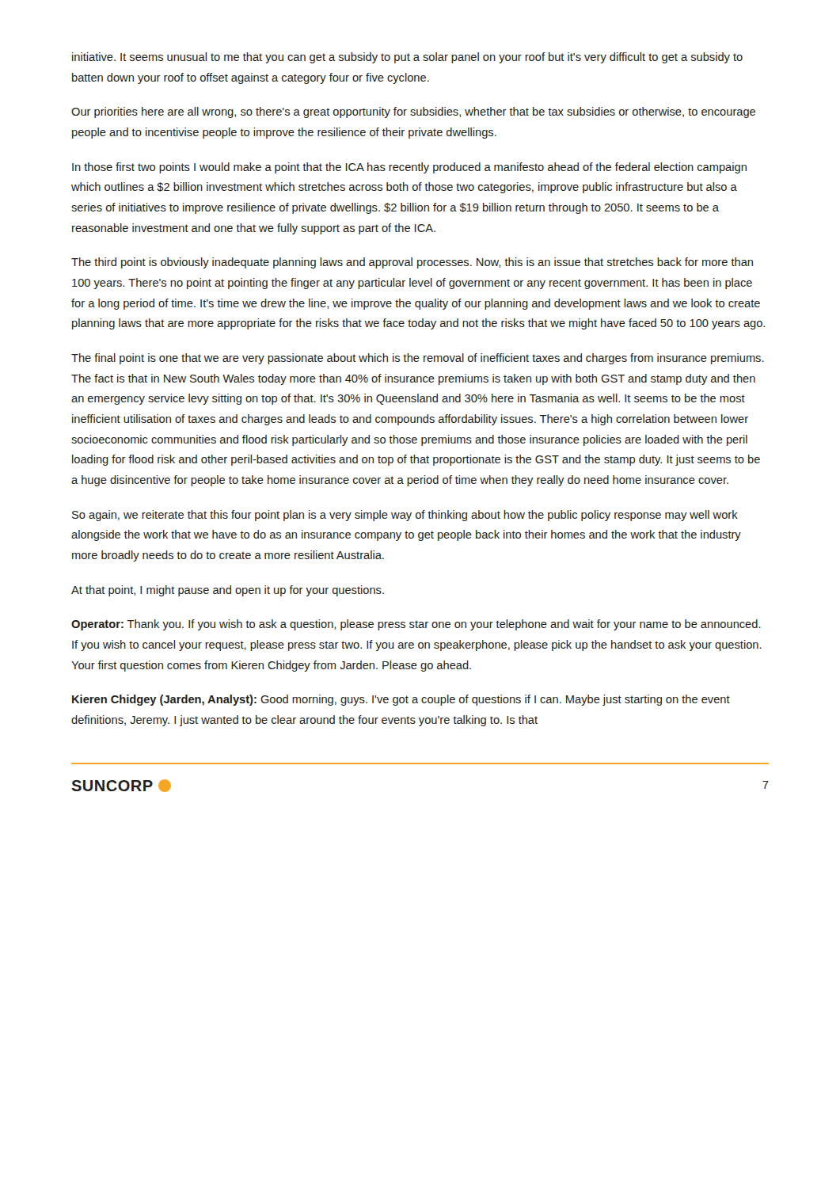initiative. It seems unusual to me that you can get a subsidy to put a solar panel on your roof but it's very difficult to get a subsidy to batten down your roof to offset against a category four or five cyclone.
Our priorities here are all wrong, so there's a great opportunity for subsidies, whether that be tax subsidies or otherwise, to encourage people and to incentivise people to improve the resilience of their private dwellings.
In those first two points I would make a point that the ICA has recently produced a manifesto ahead of the federal election campaign which outlines a $2 billion investment which stretches across both of those two categories, improve public infrastructure but also a series of initiatives to improve resilience of private dwellings. $2 billion for a $19 billion return through to 2050. It seems to be a reasonable investment and one that we fully support as part of the ICA.
The third point is obviously inadequate planning laws and approval processes. Now, this is an issue that stretches back for more than 100 years. There's no point at pointing the finger at any particular level of government or any recent government. It has been in place for a long period of time. It's time we drew the line, we improve the quality of our planning and development laws and we look to create planning laws that are more appropriate for the risks that we face today and not the risks that we might have faced 50 to 100 years ago.
The final point is one that we are very passionate about which is the removal of inefficient taxes and charges from insurance premiums. The fact is that in New South Wales today more than 40% of insurance premiums is taken up with both GST and stamp duty and then an emergency service levy sitting on top of that. It's 30% in Queensland and 30% here in Tasmania as well. It seems to be the most inefficient utilisation of taxes and charges and leads to and compounds affordability issues. There's a high correlation between lower socioeconomic communities and flood risk particularly and so those premiums and those insurance policies are loaded with the peril loading for flood risk and other peril-based activities and on top of that proportionate is the GST and the stamp duty. It just seems to be a huge disincentive for people to take home insurance cover at a period of time when they really do need home insurance cover.
So again, we reiterate that this four point plan is a very simple way of thinking about how the public policy response may well work alongside the work that we have to do as an insurance company to get people back into their homes and the work that the industry more broadly needs to do to create a more resilient Australia.
At that point, I might pause and open it up for your questions.
Operator: Thank you. If you wish to ask a question, please press star one on your telephone and wait for your name to be announced. If you wish to cancel your request, please press star two. If you are on speakerphone, please pick up the handset to ask your question. Your first question comes from Kieren Chidgey from Jarden. Please go ahead.
Kieren Chidgey (Jarden, Analyst): Good morning, guys. I've got a couple of questions if I can. Maybe just starting on the event definitions, Jeremy. I just wanted to be clear around the four events you're talking to. Is that
SUNCORP
7